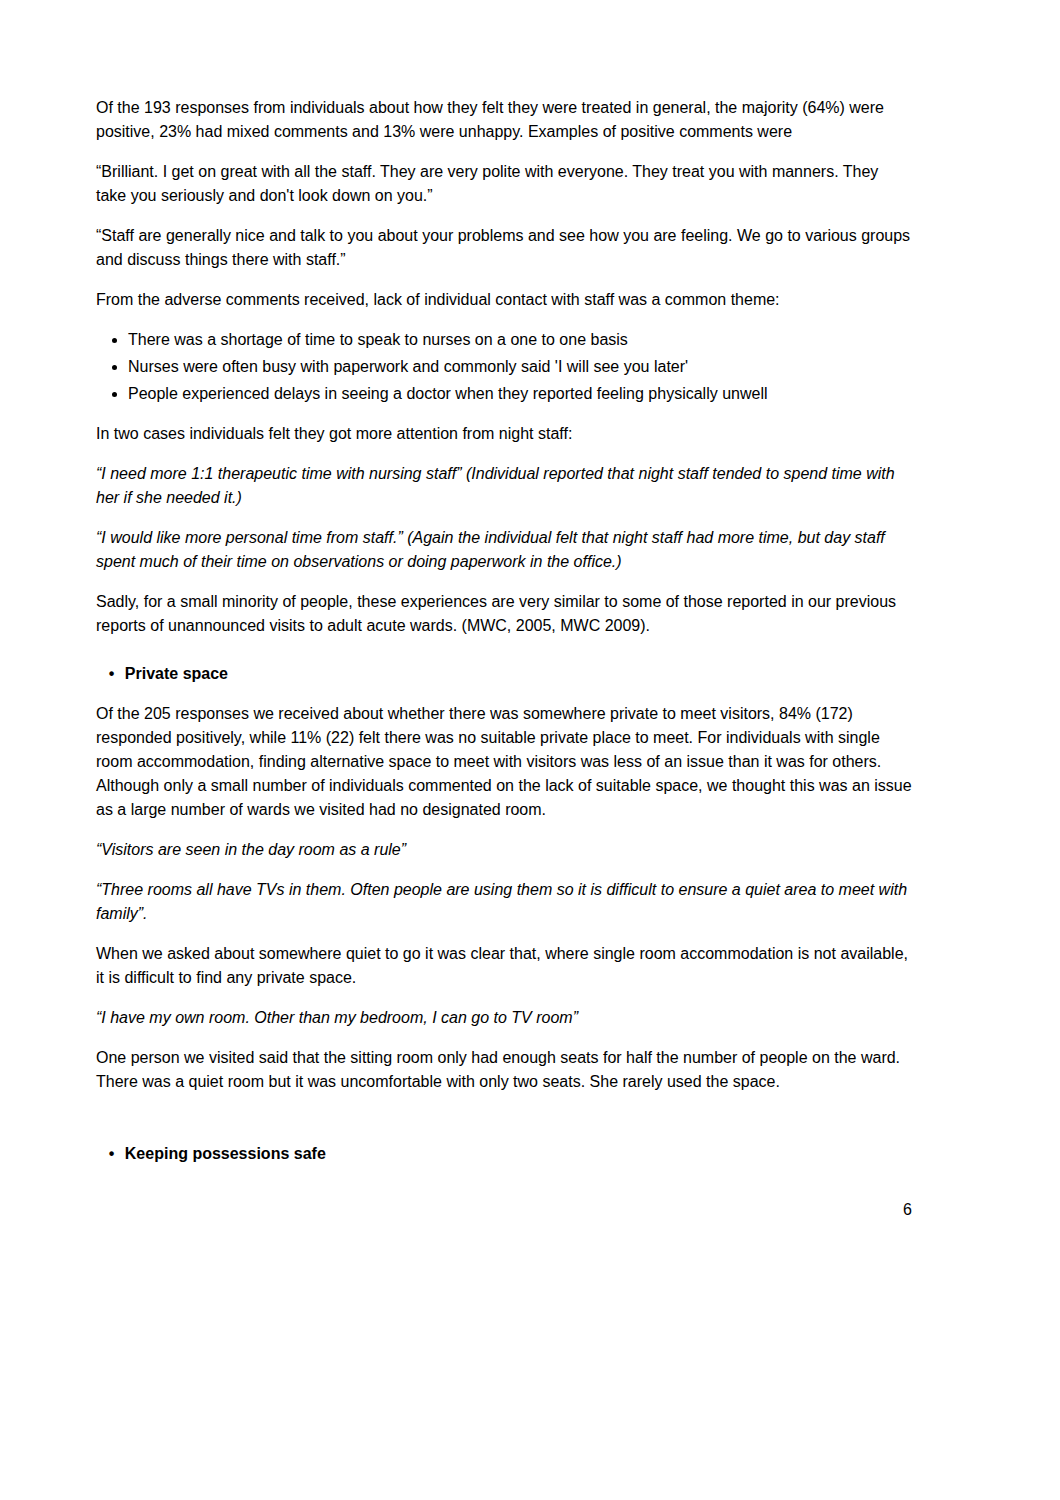Of the 193 responses from individuals about how they felt they were treated in general, the majority (64%) were positive, 23% had mixed comments and 13% were unhappy. Examples of positive comments were
“Brilliant. I get on great with all the staff. They are very polite with everyone. They treat you with manners. They take you seriously and don't look down on you.”
“Staff are generally nice and talk to you about your problems and see how you are feeling. We go to various groups and discuss things there with staff.”
From the adverse comments received, lack of individual contact with staff was a common theme:
There was a shortage of time to speak to nurses on a one to one basis
Nurses were often busy with paperwork and commonly said 'I will see you later'
People experienced delays in seeing a doctor when they reported feeling physically unwell
In two cases individuals felt they got more attention from night staff:
“I need more 1:1 therapeutic time with nursing staff” (Individual reported that night staff tended to spend time with her if she needed it.)
“I would like more personal time from staff.” (Again the individual felt that night staff had more time, but day staff spent much of their time on observations or doing paperwork in the office.)
Sadly, for a small minority of people, these experiences are very similar to some of those reported in our previous reports of unannounced visits to adult acute wards. (MWC, 2005, MWC 2009).
•Private space
Of the 205 responses we received about whether there was somewhere private to meet visitors, 84% (172) responded positively, while 11% (22) felt there was no suitable private place to meet. For individuals with single room accommodation, finding alternative space to meet with visitors was less of an issue than it was for others. Although only a small number of individuals commented on the lack of suitable space, we thought this was an issue as a large number of wards we visited had no designated room.
“Visitors are seen in the day room as a rule”
“Three rooms all have TVs in them. Often people are using them so it is difficult to ensure a quiet area to meet with family”.
When we asked about somewhere quiet to go it was clear that, where single room accommodation is not available, it is difficult to find any private space.
“I have my own room. Other than my bedroom, I can go to TV room”
One person we visited said that the sitting room only had enough seats for half the number of people on the ward. There was a quiet room but it was uncomfortable with only two seats. She rarely used the space.
•Keeping possessions safe
6